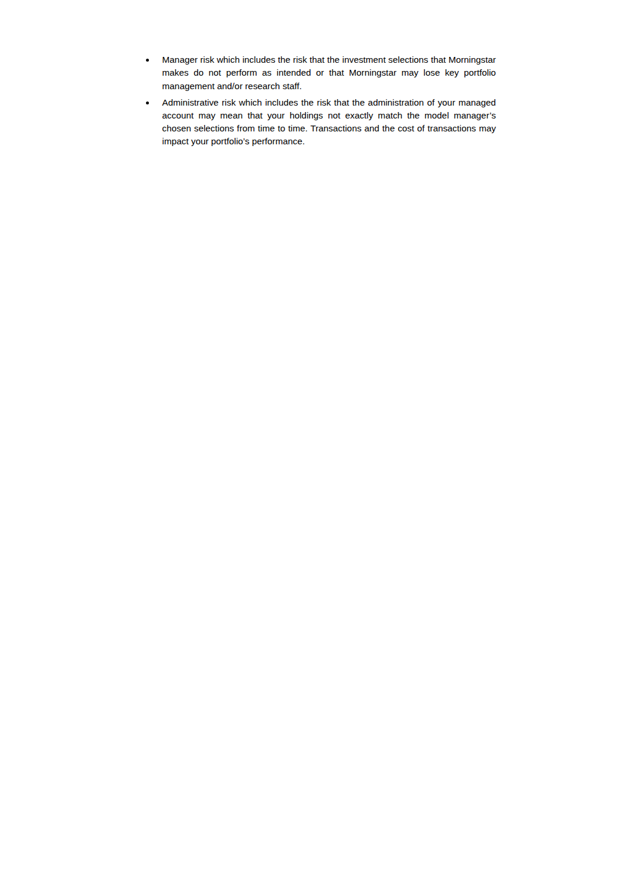Manager risk which includes the risk that the investment selections that Morningstar makes do not perform as intended or that Morningstar may lose key portfolio management and/or research staff.
Administrative risk which includes the risk that the administration of your managed account may mean that your holdings not exactly match the model manager’s chosen selections from time to time. Transactions and the cost of transactions may impact your portfolio’s performance.